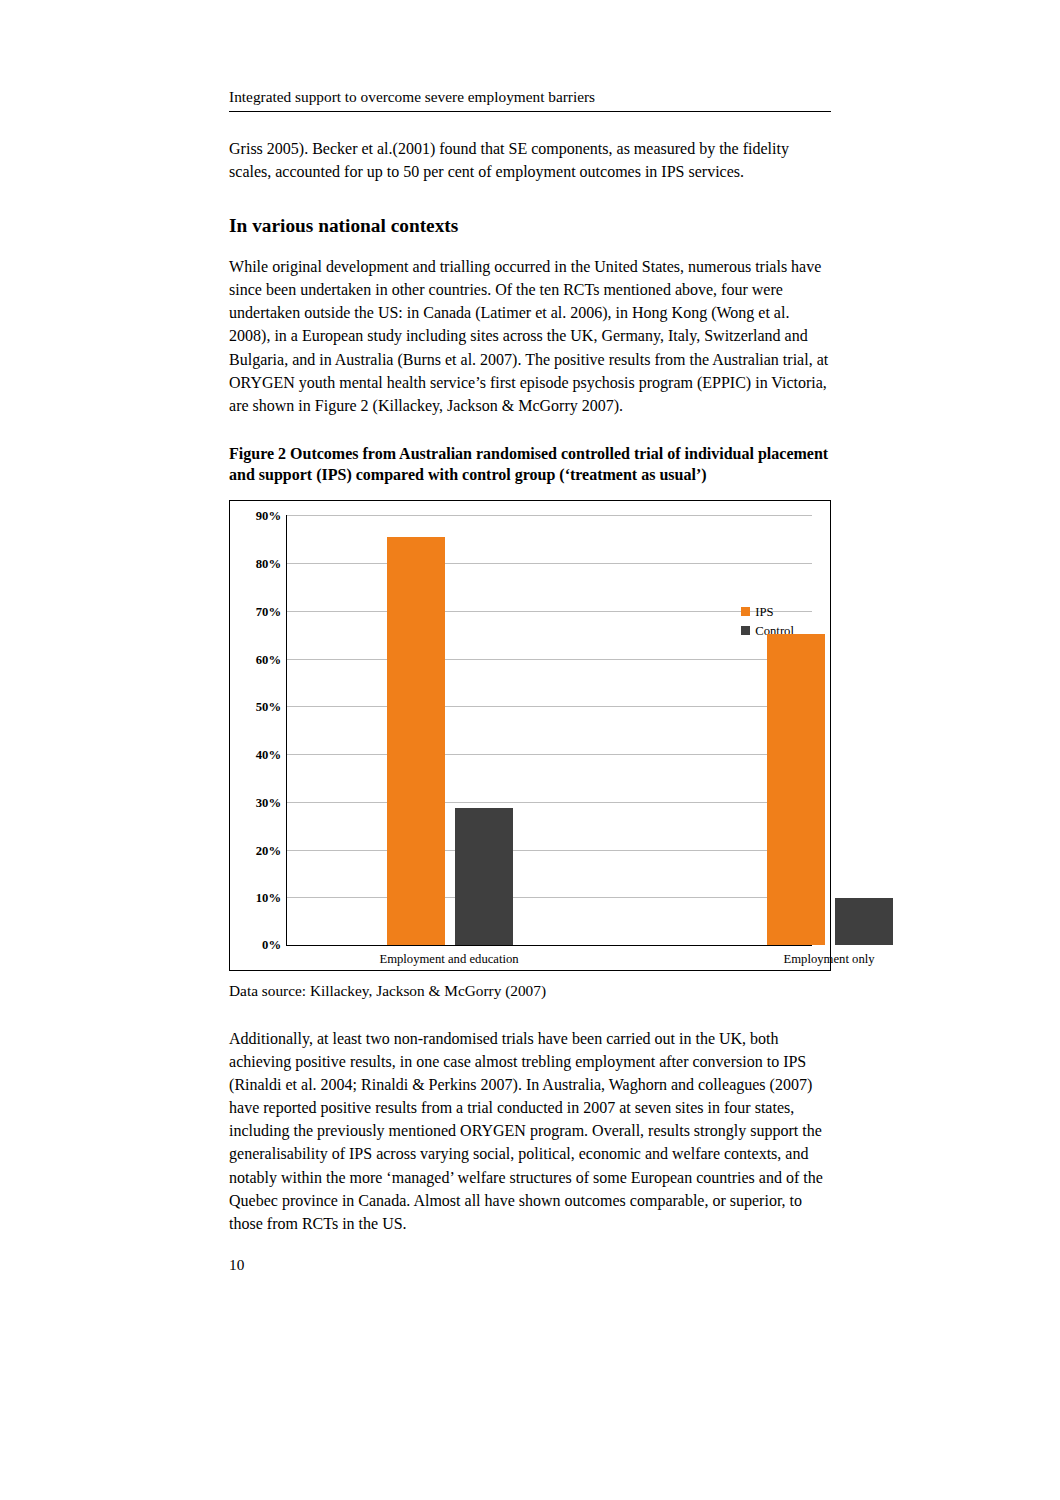Integrated support to overcome severe employment barriers
Griss 2005). Becker et al.(2001) found that SE components, as measured by the fidelity scales, accounted for up to 50 per cent of employment outcomes in IPS services.
In various national contexts
While original development and trialling occurred in the United States, numerous trials have since been undertaken in other countries. Of the ten RCTs mentioned above, four were undertaken outside the US: in Canada (Latimer et al. 2006), in Hong Kong (Wong et al. 2008), in a European study including sites across the UK, Germany, Italy, Switzerland and Bulgaria, and in Australia (Burns et al. 2007). The positive results from the Australian trial, at ORYGEN youth mental health service’s first episode psychosis program (EPPIC) in Victoria, are shown in Figure 2 (Killackey, Jackson & McGorry 2007).
Figure 2 Outcomes from Australian randomised controlled trial of individual placement and support (IPS) compared with control group (‘treatment as usual’)
90%
80%
70%
60%
50%
40%
30%
20%
10%
0%
IPS
Control
Employment and education Employment only
Data source: Killackey, Jackson & McGorry (2007)
Additionally, at least two non-randomised trials have been carried out in the UK, both achieving positive results, in one case almost trebling employment after conversion to IPS (Rinaldi et al. 2004; Rinaldi & Perkins 2007). In Australia, Waghorn and colleagues (2007) have reported positive results from a trial conducted in 2007 at seven sites in four states, including the previously mentioned ORYGEN program. Overall, results strongly support the generalisability of IPS across varying social, political, economic and welfare contexts, and notably within the more ‘managed’ welfare structures of some European countries and of the Quebec province in Canada. Almost all have shown outcomes comparable, or superior, to those from RCTs in the US.
10